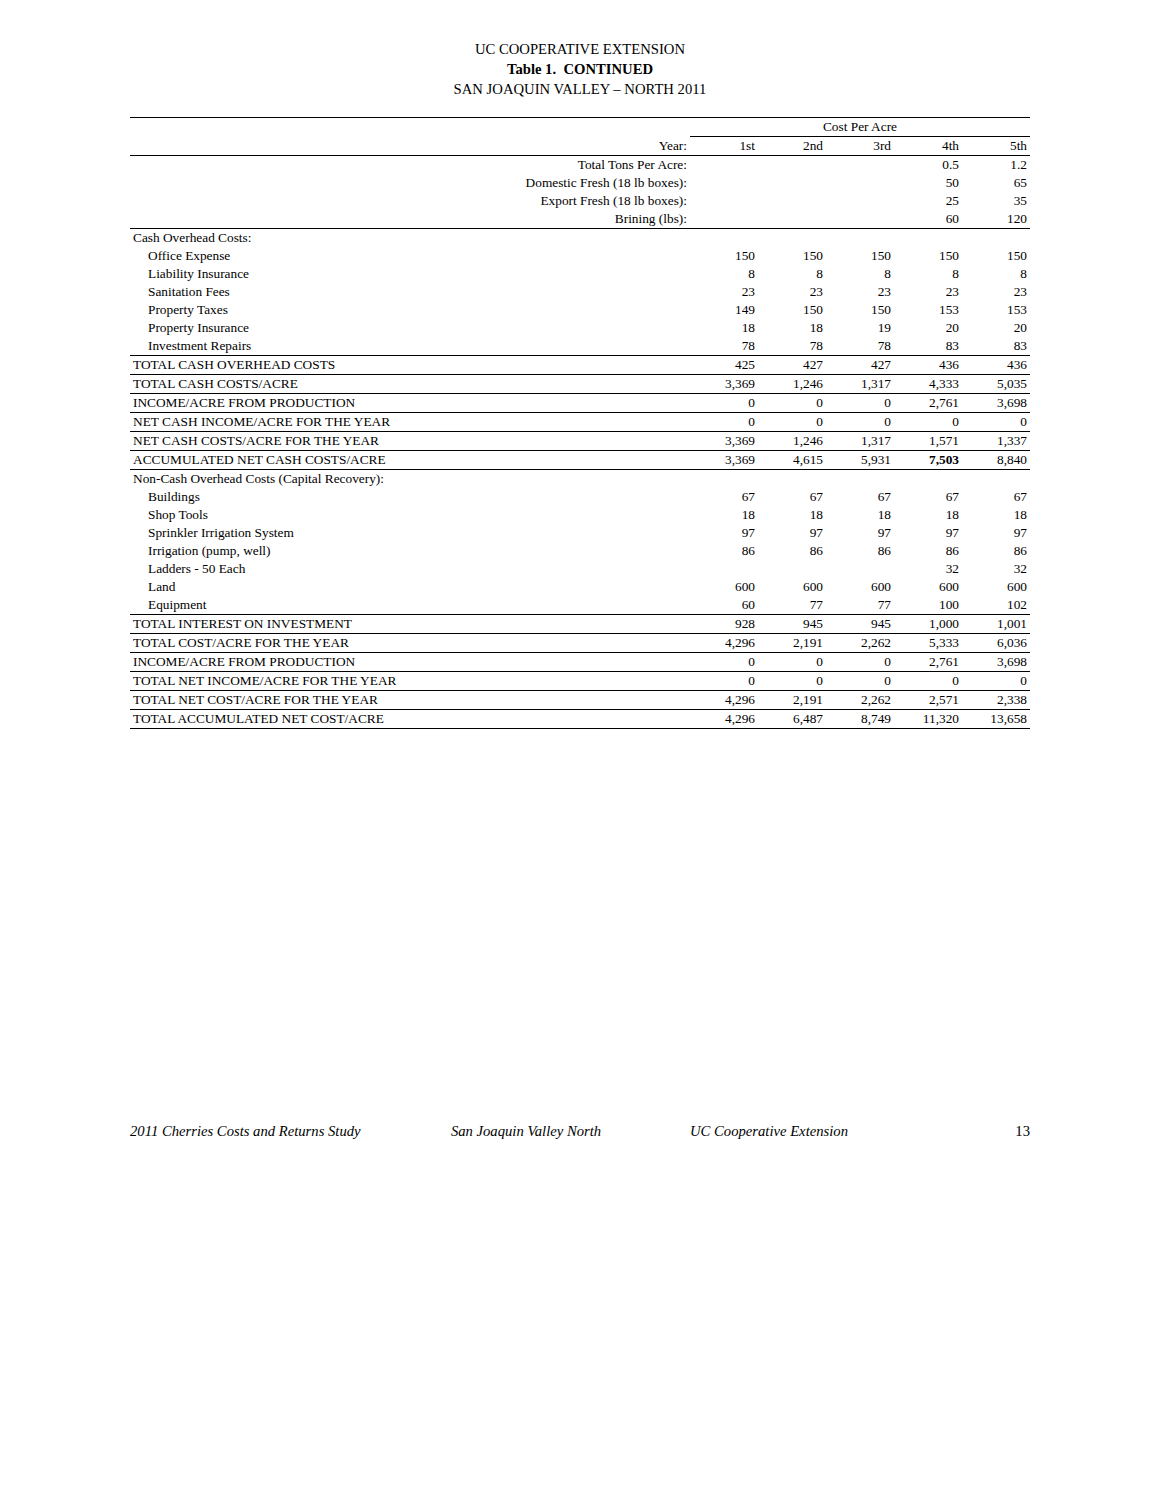UC COOPERATIVE EXTENSION
Table 1. CONTINUED
SAN JOAQUIN VALLEY – NORTH 2011
| | Cost Per Acre |
| Year: | 1st | 2nd | 3rd | 4th | 5th |
| Total Tons Per Acre: | | | | 0.5 | 1.2 |
| Domestic Fresh (18 lb boxes): | | | | 50 | 65 |
| Export Fresh (18 lb boxes): | | | | 25 | 35 |
| Brining (lbs): | | | | 60 | 120 |
| Cash Overhead Costs: | | | | | |
| Office Expense | 150 | 150 | 150 | 150 | 150 |
| Liability Insurance | 8 | 8 | 8 | 8 | 8 |
| Sanitation Fees | 23 | 23 | 23 | 23 | 23 |
| Property Taxes | 149 | 150 | 150 | 153 | 153 |
| Property Insurance | 18 | 18 | 19 | 20 | 20 |
| Investment Repairs | 78 | 78 | 78 | 83 | 83 |
| TOTAL CASH OVERHEAD COSTS | 425 | 427 | 427 | 436 | 436 |
| TOTAL CASH COSTS/ACRE | 3,369 | 1,246 | 1,317 | 4,333 | 5,035 |
| INCOME/ACRE FROM PRODUCTION | 0 | 0 | 0 | 2,761 | 3,698 |
| NET CASH INCOME/ACRE FOR THE YEAR | 0 | 0 | 0 | 0 | 0 |
| NET CASH COSTS/ACRE FOR THE YEAR | 3,369 | 1,246 | 1,317 | 1,571 | 1,337 |
| ACCUMULATED NET CASH COSTS/ACRE | 3,369 | 4,615 | 5,931 | 7,503 | 8,840 |
| Non-Cash Overhead Costs (Capital Recovery): | | | | | |
| Buildings | 67 | 67 | 67 | 67 | 67 |
| Shop Tools | 18 | 18 | 18 | 18 | 18 |
| Sprinkler Irrigation System | 97 | 97 | 97 | 97 | 97 |
| Irrigation (pump, well) | 86 | 86 | 86 | 86 | 86 |
| Ladders - 50 Each | | | | 32 | 32 |
| Land | 600 | 600 | 600 | 600 | 600 |
| Equipment | 60 | 77 | 77 | 100 | 102 |
| TOTAL INTEREST ON INVESTMENT | 928 | 945 | 945 | 1,000 | 1,001 |
| TOTAL COST/ACRE FOR THE YEAR | 4,296 | 2,191 | 2,262 | 5,333 | 6,036 |
| INCOME/ACRE FROM PRODUCTION | 0 | 0 | 0 | 2,761 | 3,698 |
| TOTAL NET INCOME/ACRE FOR THE YEAR | 0 | 0 | 0 | 0 | 0 |
| TOTAL NET COST/ACRE FOR THE YEAR | 4,296 | 2,191 | 2,262 | 2,571 | 2,338 |
| TOTAL ACCUMULATED NET COST/ACRE | 4,296 | 6,487 | 8,749 | 11,320 | 13,658 |
| 2011 Cherries Costs and Returns Study | San Joaquin Valley North | UC Cooperative Extension | 13 |